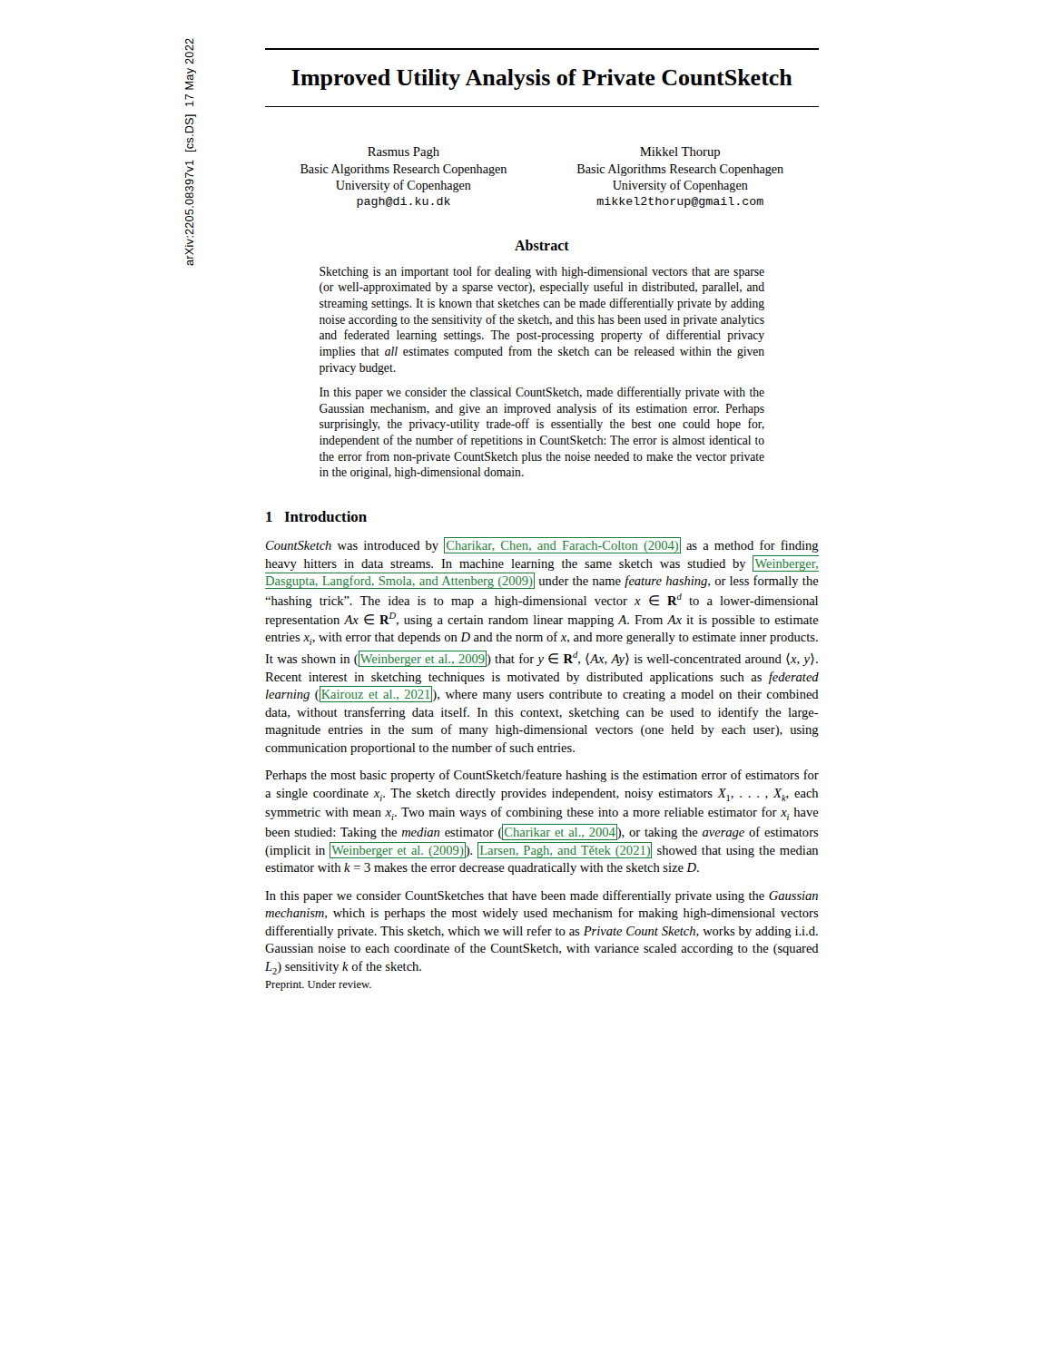arXiv:2205.08397v1 [cs.DS] 17 May 2022
Improved Utility Analysis of Private CountSketch
| Rasmus Pagh Basic Algorithms Research Copenhagen University of Copenhagen pagh@di.ku.dk | Mikkel Thorup Basic Algorithms Research Copenhagen University of Copenhagen mikkel2thorup@gmail.com |
Abstract
Sketching is an important tool for dealing with high-dimensional vectors that are sparse (or well-approximated by a sparse vector), especially useful in distributed, parallel, and streaming settings. It is known that sketches can be made differentially private by adding noise according to the sensitivity of the sketch, and this has been used in private analytics and federated learning settings. The post-processing property of differential privacy implies that all estimates computed from the sketch can be released within the given privacy budget.
In this paper we consider the classical CountSketch, made differentially private with the Gaussian mechanism, and give an improved analysis of its estimation error. Perhaps surprisingly, the privacy-utility trade-off is essentially the best one could hope for, independent of the number of repetitions in CountSketch: The error is almost identical to the error from non-private CountSketch plus the noise needed to make the vector private in the original, high-dimensional domain.
1 Introduction
CountSketch was introduced by Charikar, Chen, and Farach-Colton (2004) as a method for finding heavy hitters in data streams. In machine learning the same sketch was studied by Weinberger, Dasgupta, Langford, Smola, and Attenberg (2009) under the name feature hashing, or less formally the “hashing trick”. The idea is to map a high-dimensional vector x ∈ Rd to a lower-dimensional representation Ax ∈ RD, using a certain random linear mapping A. From Ax it is possible to estimate entries xi, with error that depends on D and the norm of x, and more generally to estimate inner products. It was shown in (Weinberger et al., 2009) that for y ∈ Rd, ⟨Ax, Ay⟩ is well-concentrated around ⟨x, y⟩. Recent interest in sketching techniques is motivated by distributed applications such as federated learning (Kairouz et al., 2021), where many users contribute to creating a model on their combined data, without transferring data itself. In this context, sketching can be used to identify the large-magnitude entries in the sum of many high-dimensional vectors (one held by each user), using communication proportional to the number of such entries.
Perhaps the most basic property of CountSketch/feature hashing is the estimation error of estimators for a single coordinate xi. The sketch directly provides independent, noisy estimators X1, . . . , Xk, each symmetric with mean xi. Two main ways of combining these into a more reliable estimator for xi have been studied: Taking the median estimator (Charikar et al., 2004), or taking the average of estimators (implicit in Weinberger et al. (2009)). Larsen, Pagh, and Tětek (2021) showed that using the median estimator with k = 3 makes the error decrease quadratically with the sketch size D.
In this paper we consider CountSketches that have been made differentially private using the Gaussian mechanism, which is perhaps the most widely used mechanism for making high-dimensional vectors differentially private. This sketch, which we will refer to as Private Count Sketch, works by adding i.i.d. Gaussian noise to each coordinate of the CountSketch, with variance scaled according to the (squared L2) sensitivity k of the sketch.
Preprint. Under review.